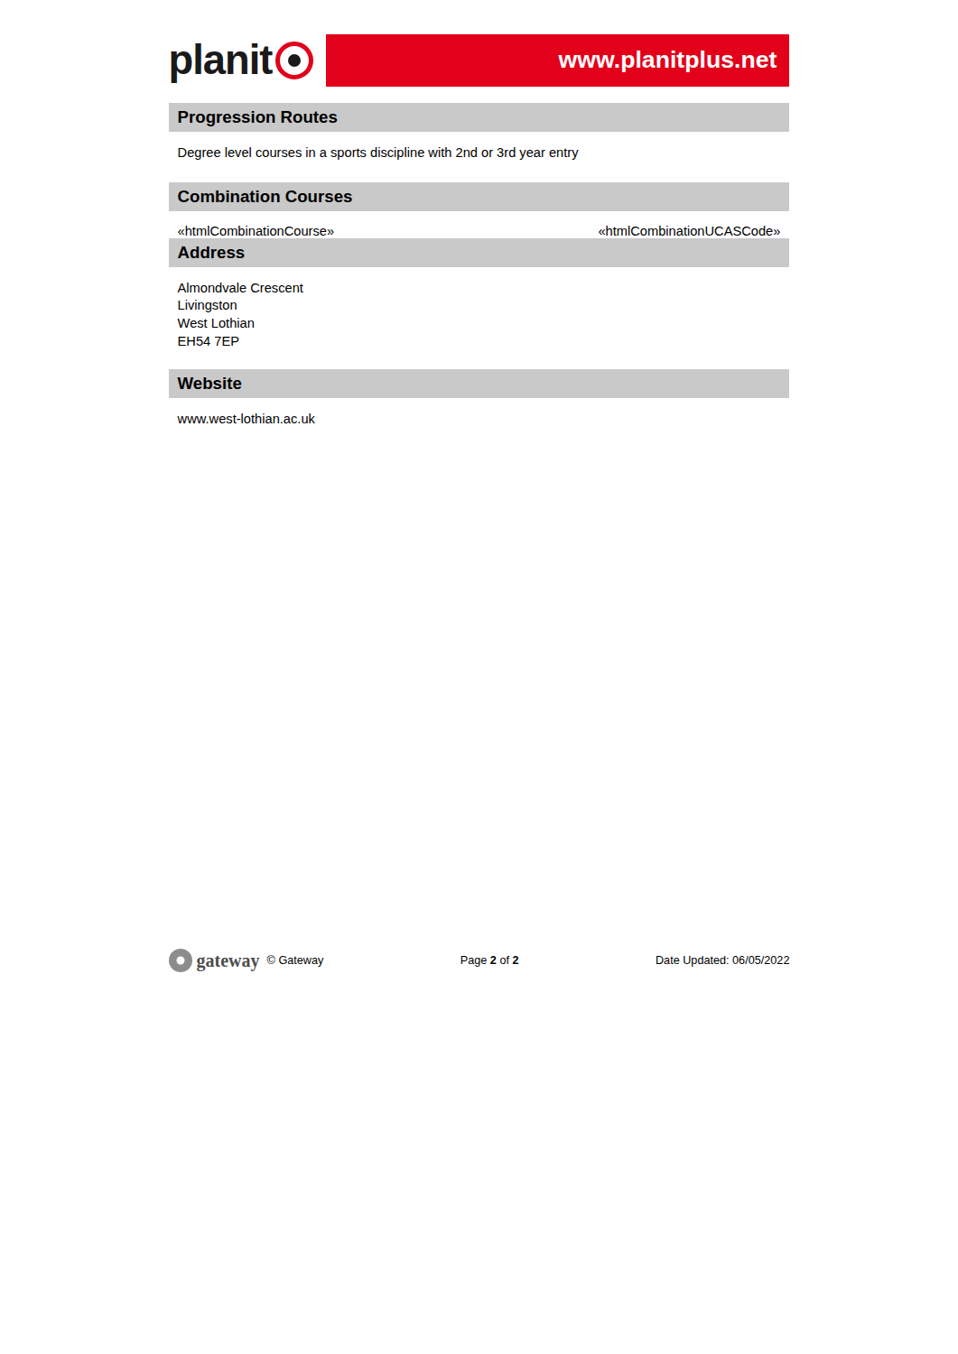planit
www.planitplus.net
Progression Routes
Degree level courses in a sports discipline with 2nd or 3rd year entry
Combination Courses
«htmlCombinationCourse» «htmlCombinationUCASCode»
Address
Almondvale Crescent
Livingston
West Lothian
EH54 7EP
Website
www.west-lothian.ac.uk
gateway © Gateway
Page 2 of 2
Date Updated: 06/05/2022